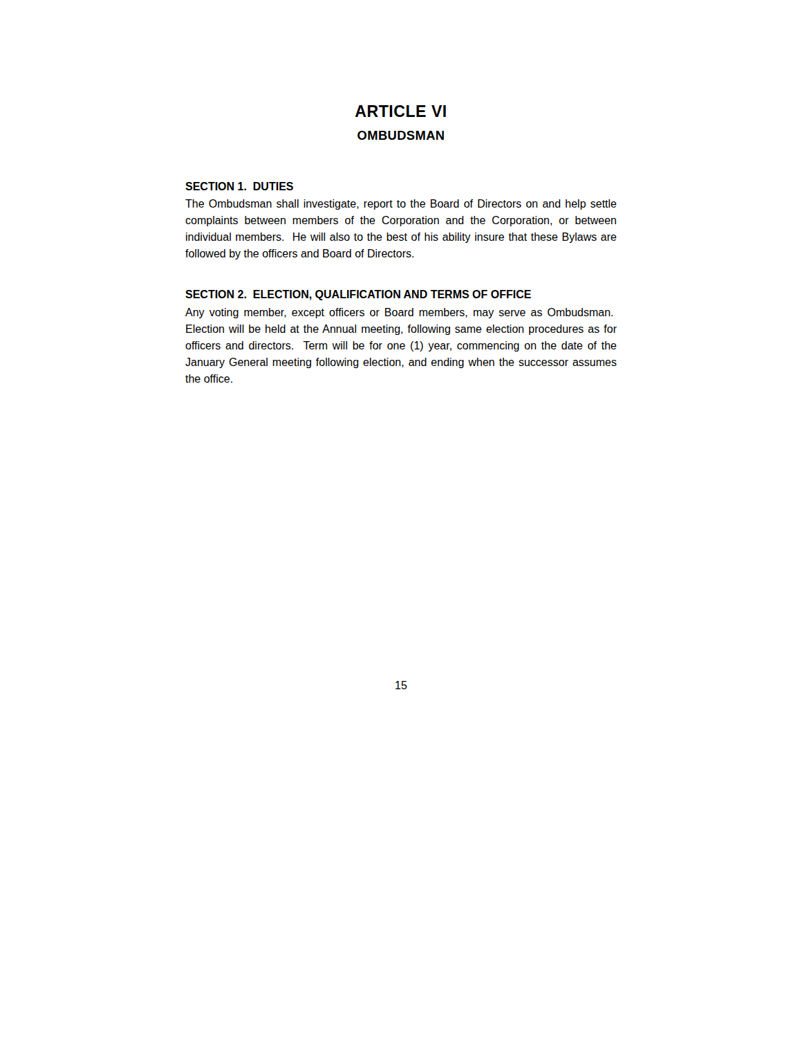ARTICLE VI
OMBUDSMAN
SECTION 1. DUTIES
The Ombudsman shall investigate, report to the Board of Directors on and help settle complaints between members of the Corporation and the Corporation, or between individual members. He will also to the best of his ability insure that these Bylaws are followed by the officers and Board of Directors.
SECTION 2. ELECTION, QUALIFICATION AND TERMS OF OFFICE
Any voting member, except officers or Board members, may serve as Ombudsman. Election will be held at the Annual meeting, following same election procedures as for officers and directors. Term will be for one (1) year, commencing on the date of the January General meeting following election, and ending when the successor assumes the office.
15